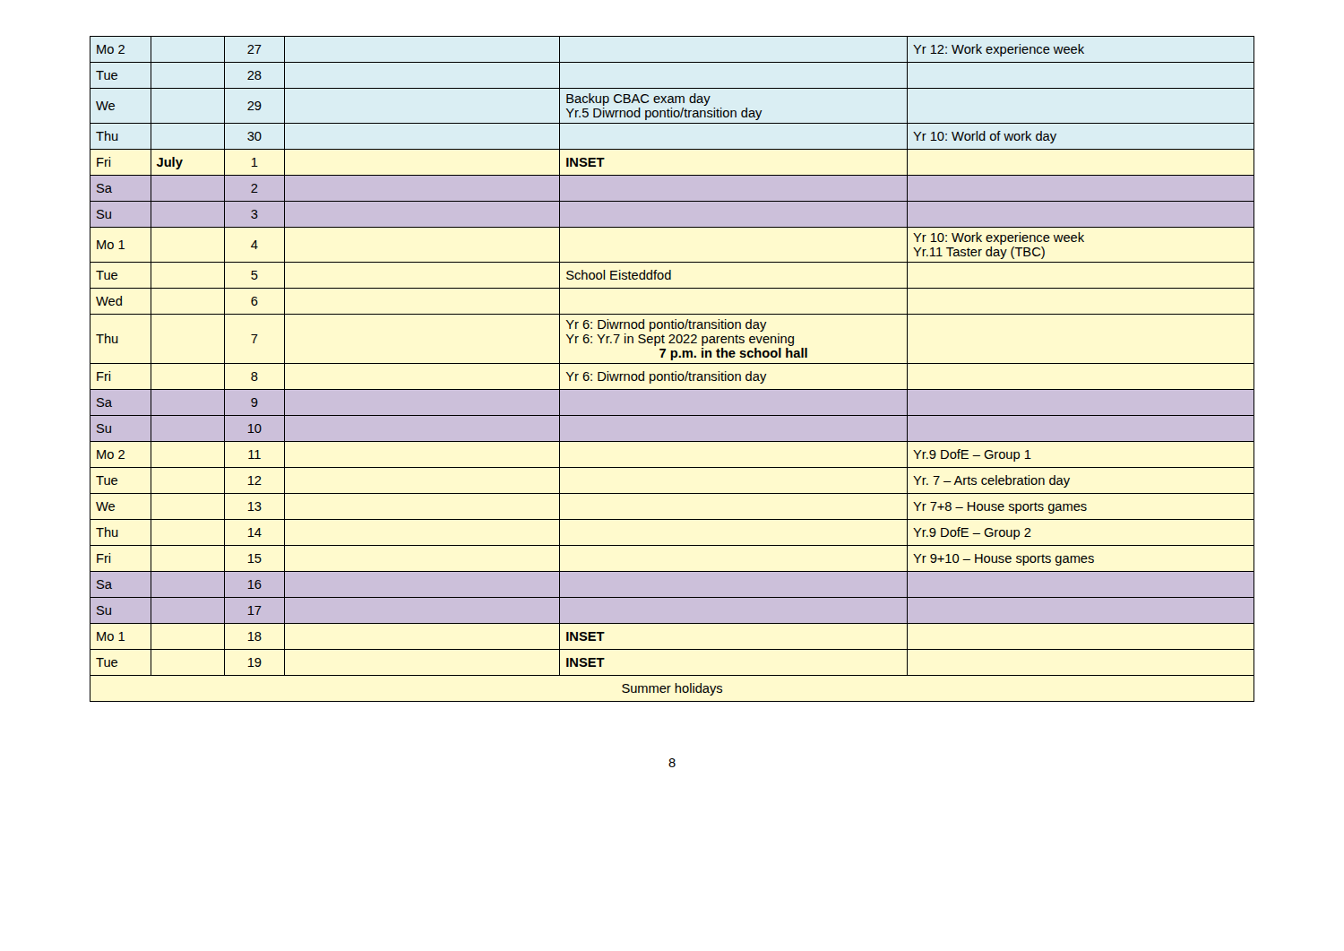| Mo 2 | | 27 | | | Yr 12: Work experience week |
| Tue | | 28 | | | |
| We | | 29 | | Backup CBAC exam day Yr.5 Diwrnod pontio/transition day | |
| Thu | | 30 | | | Yr 10: World of work day |
| Fri | July | 1 | | INSET | |
| Sa | | 2 | | | |
| Su | | 3 | | | |
| Mo 1 | | 4 | | | Yr 10: Work experience week Yr.11 Taster day (TBC) |
| Tue | | 5 | | School Eisteddfod | |
| Wed | | 6 | | | |
| Thu | | 7 | | Yr 6: Diwrnod pontio/transition day Yr 6: Yr.7 in Sept 2022 parents evening 7 p.m. in the school hall | |
| Fri | | 8 | | Yr 6: Diwrnod pontio/transition day | |
| Sa | | 9 | | | |
| Su | | 10 | | | |
| Mo 2 | | 11 | | | Yr.9 DofE – Group 1 |
| Tue | | 12 | | | Yr. 7 – Arts celebration day |
| We | | 13 | | | Yr 7+8 – House sports games |
| Thu | | 14 | | | Yr.9 DofE – Group 2 |
| Fri | | 15 | | | Yr 9+10 – House sports games |
| Sa | | 16 | | | |
| Su | | 17 | | | |
| Mo 1 | | 18 | | INSET | |
| Tue | | 19 | | INSET | |
| Summer holidays |
8